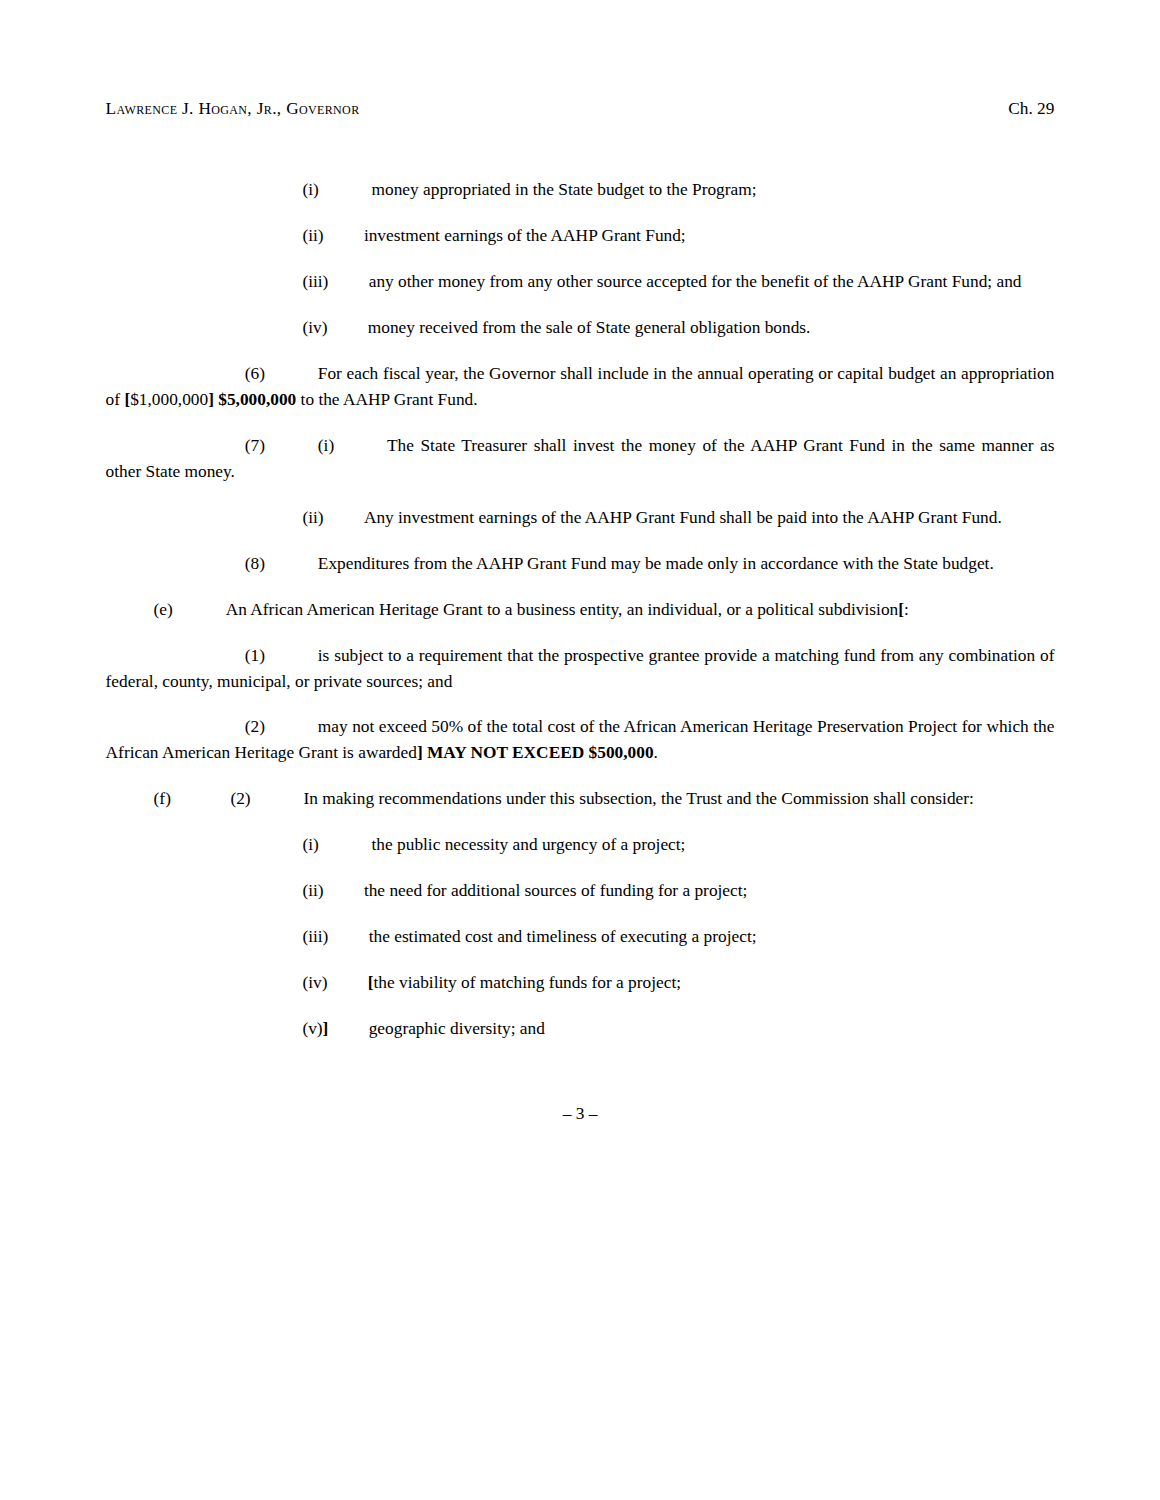Lawrence J. Hogan, Jr., Governor Ch. 29
(i) money appropriated in the State budget to the Program;
(ii) investment earnings of the AAHP Grant Fund;
(iii) any other money from any other source accepted for the benefit of the AAHP Grant Fund; and
(iv) money received from the sale of State general obligation bonds.
(6) For each fiscal year, the Governor shall include in the annual operating or capital budget an appropriation of [$1,000,000] $5,000,000 to the AAHP Grant Fund.
(7) (i) The State Treasurer shall invest the money of the AAHP Grant Fund in the same manner as other State money.
(ii) Any investment earnings of the AAHP Grant Fund shall be paid into the AAHP Grant Fund.
(8) Expenditures from the AAHP Grant Fund may be made only in accordance with the State budget.
(e) An African American Heritage Grant to a business entity, an individual, or a political subdivision[:
(1) is subject to a requirement that the prospective grantee provide a matching fund from any combination of federal, county, municipal, or private sources; and
(2) may not exceed 50% of the total cost of the African American Heritage Preservation Project for which the African American Heritage Grant is awarded] MAY NOT EXCEED $500,000.
(f) (2) In making recommendations under this subsection, the Trust and the Commission shall consider:
(i) the public necessity and urgency of a project;
(ii) the need for additional sources of funding for a project;
(iii) the estimated cost and timeliness of executing a project;
(iv) [the viability of matching funds for a project;
(v)] geographic diversity; and
– 3 –